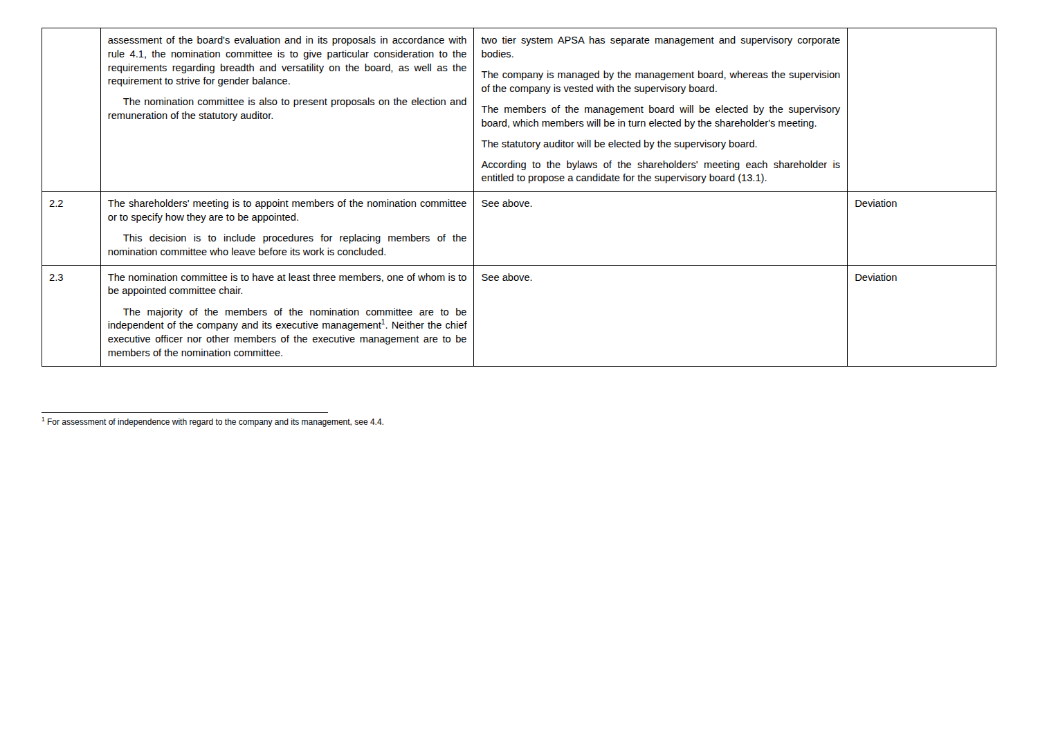| | assessment of the board's evaluation and in its proposals in accordance with rule 4.1, the nomination committee is to give particular consideration to the requirements regarding breadth and versatility on the board, as well as the requirement to strive for gender balance. The nomination committee is also to present proposals on the election and remuneration of the statutory auditor. | two tier system APSA has separate management and supervisory corporate bodies. The company is managed by the management board, whereas the supervision of the company is vested with the supervisory board. The members of the management board will be elected by the supervisory board, which members will be in turn elected by the shareholder's meeting. The statutory auditor will be elected by the supervisory board. According to the bylaws of the shareholders' meeting each shareholder is entitled to propose a candidate for the supervisory board (13.1). | |
| 2.2 | The shareholders' meeting is to appoint members of the nomination committee or to specify how they are to be appointed. This decision is to include procedures for replacing members of the nomination committee who leave before its work is concluded. | See above. | Deviation |
| 2.3 | The nomination committee is to have at least three members, one of whom is to be appointed committee chair. The majority of the members of the nomination committee are to be independent of the company and its executive management 1 . Neither the chief executive officer nor other members of the executive management are to be members of the nomination committee. | See above. | Deviation |
1 For assessment of independence with regard to the company and its management, see 4.4.